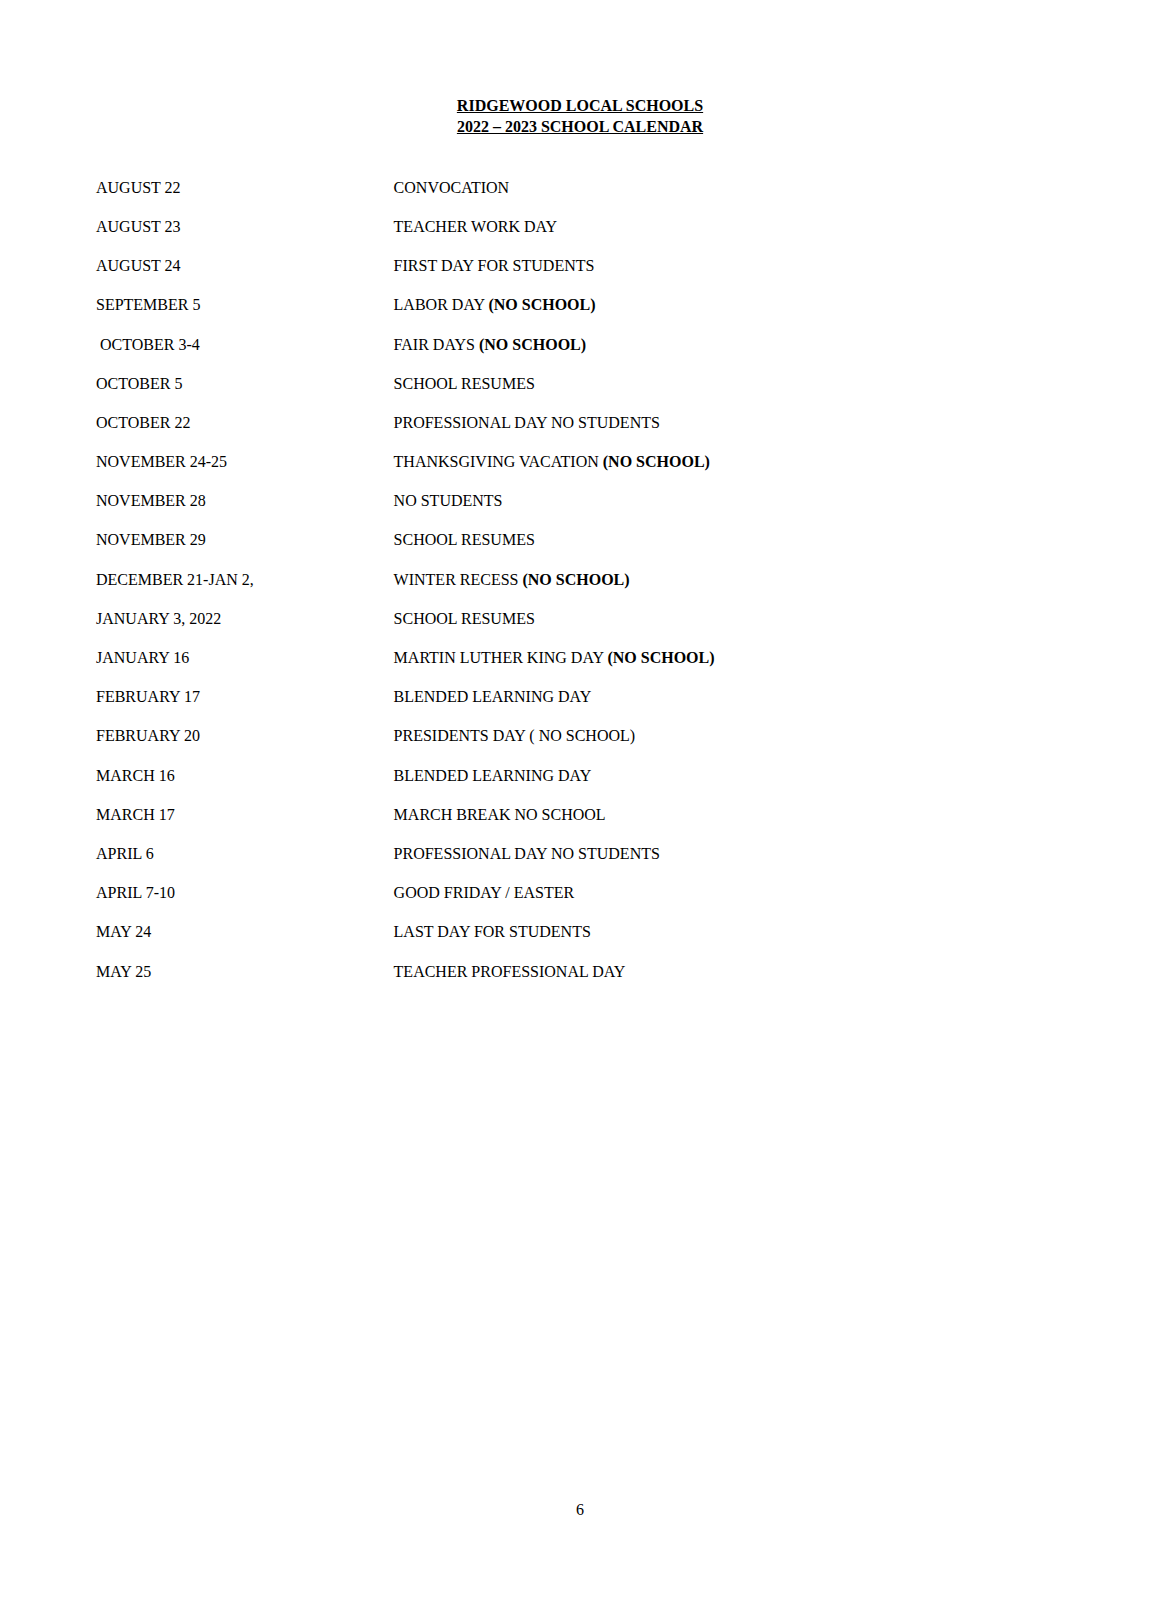RIDGEWOOD LOCAL SCHOOLS
2022 – 2023 SCHOOL CALENDAR
| AUGUST 22 | CONVOCATION |
| AUGUST 23 | TEACHER WORK DAY |
| AUGUST 24 | FIRST DAY FOR STUDENTS |
| SEPTEMBER 5 | LABOR DAY (NO SCHOOL) |
| OCTOBER 3-4 | FAIR DAYS (NO SCHOOL) |
| OCTOBER 5 | SCHOOL RESUMES |
| OCTOBER 22 | PROFESSIONAL DAY NO STUDENTS |
| NOVEMBER 24-25 | THANKSGIVING VACATION (NO SCHOOL) |
| NOVEMBER 28 | NO STUDENTS |
| NOVEMBER 29 | SCHOOL RESUMES |
| DECEMBER 21-JAN 2, | WINTER RECESS (NO SCHOOL) |
| JANUARY 3, 2022 | SCHOOL RESUMES |
| JANUARY 16 | MARTIN LUTHER KING DAY (NO SCHOOL) |
| FEBRUARY 17 | BLENDED LEARNING DAY |
| FEBRUARY 20 | PRESIDENTS DAY ( NO SCHOOL) |
| MARCH 16 | BLENDED LEARNING DAY |
| MARCH 17 | MARCH BREAK NO SCHOOL |
| APRIL 6 | PROFESSIONAL DAY NO STUDENTS |
| APRIL 7-10 | GOOD FRIDAY / EASTER |
| MAY 24 | LAST DAY FOR STUDENTS |
| MAY 25 | TEACHER PROFESSIONAL DAY |
6